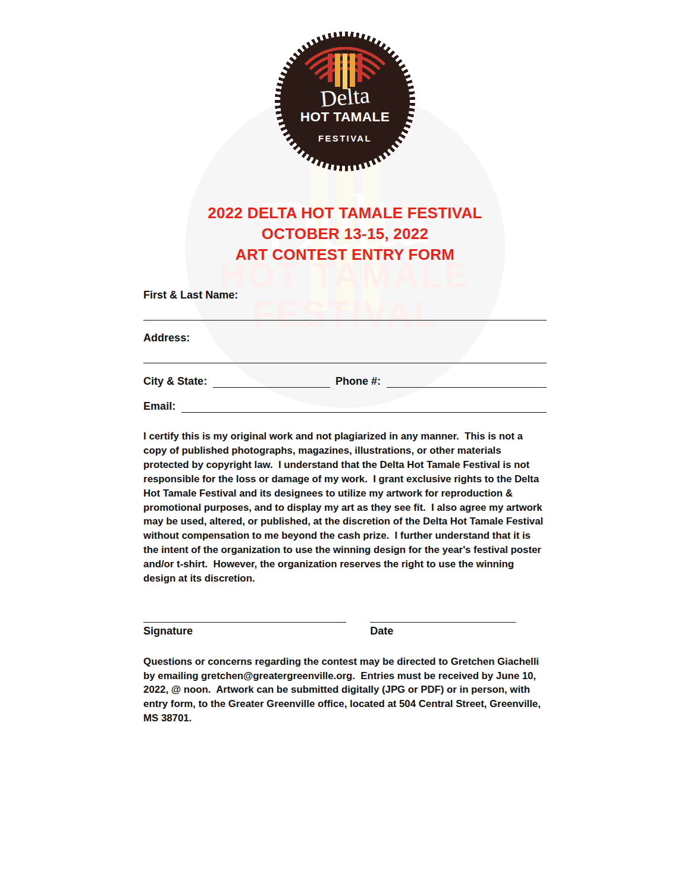Delta
HOT TAMALE
FESTIVAL
Delta
HOT TAMALE
FESTIVAL
2022 DELTA HOT TAMALE FESTIVAL OCTOBER 13-15, 2022 ART CONTEST ENTRY FORM
First & Last Name:
Address:
City & State: Phone #:
Email:
I certify this is my original work and not plagiarized in any manner. This is not a copy of published photographs, magazines, illustrations, or other materials protected by copyright law. I understand that the Delta Hot Tamale Festival is not responsible for the loss or damage of my work. I grant exclusive rights to the Delta Hot Tamale Festival and its designees to utilize my artwork for reproduction & promotional purposes, and to display my art as they see fit. I also agree my artwork may be used, altered, or published, at the discretion of the Delta Hot Tamale Festival without compensation to me beyond the cash prize. I further understand that it is the intent of the organization to use the winning design for the year's festival poster and/or t-shirt. However, the organization reserves the right to use the winning design at its discretion.
Signature
Date
Questions or concerns regarding the contest may be directed to Gretchen Giachelli by emailing gretchen@greatergreenville.org. Entries must be received by June 10, 2022, @ noon. Artwork can be submitted digitally (JPG or PDF) or in person, with entry form, to the Greater Greenville office, located at 504 Central Street, Greenville, MS 38701.